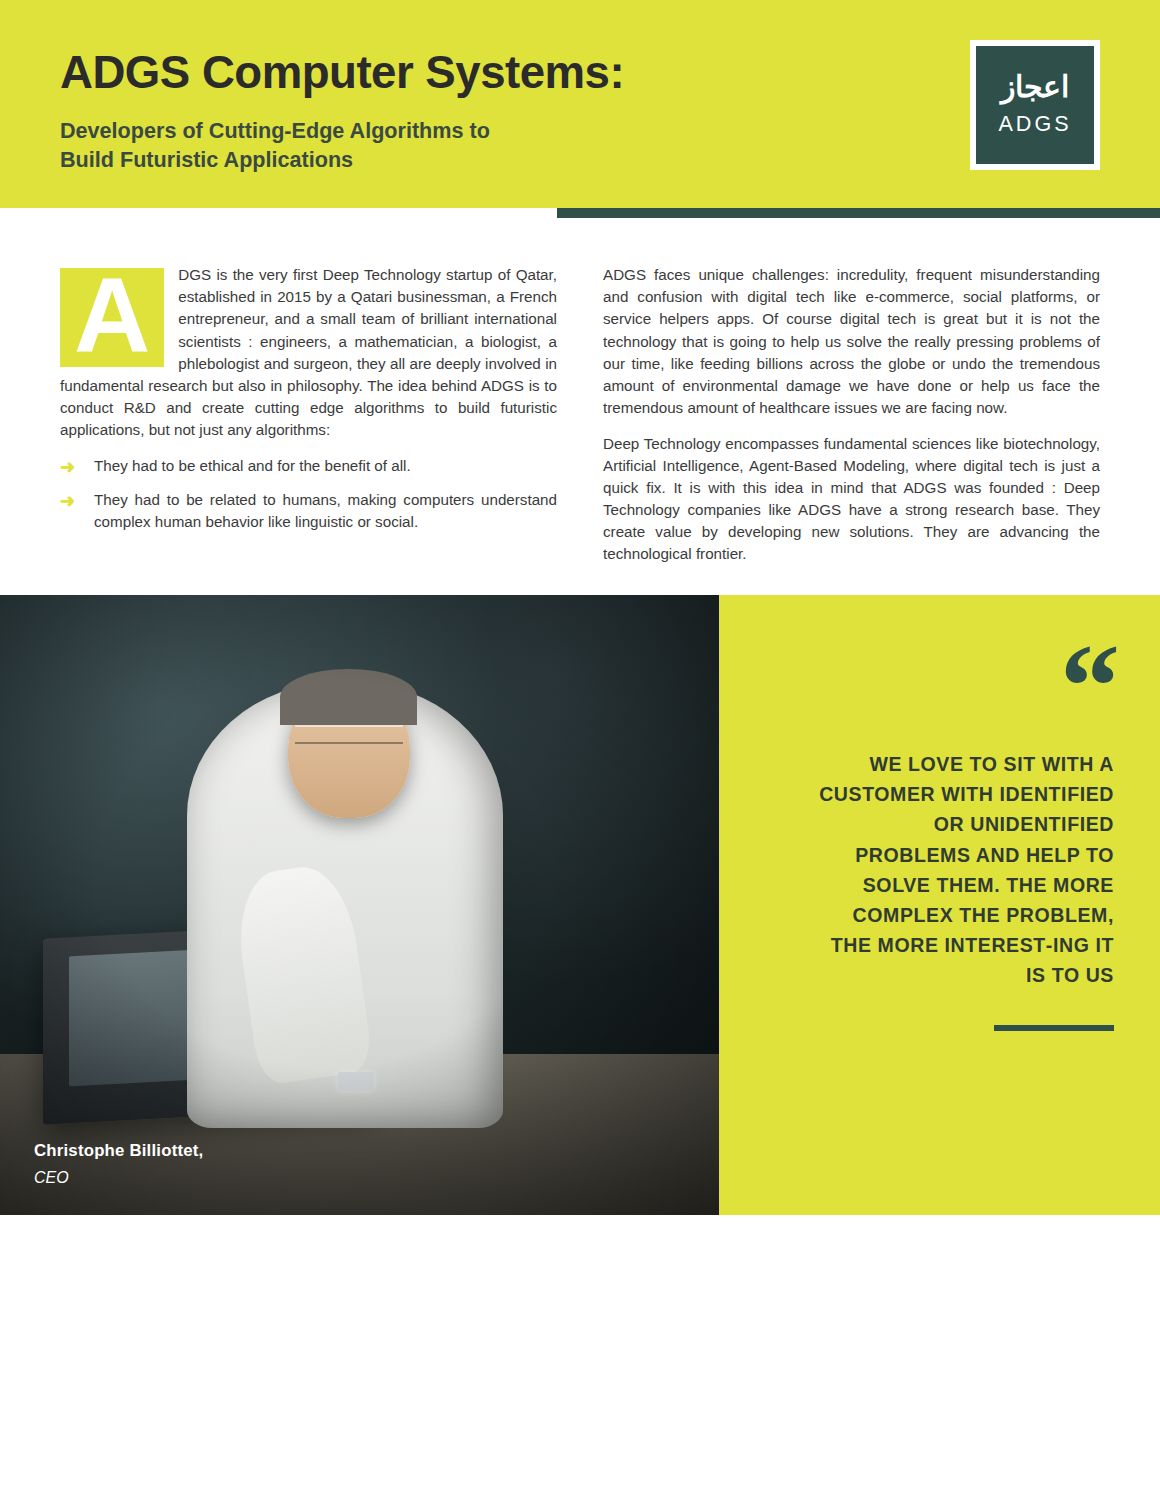ADGS Computer Systems:
Developers of Cutting-Edge Algorithms to
Build Futuristic Applications
اعجاز ADGS
ADGS is the very first Deep Technology startup of Qatar, established in 2015 by a Qatari businessman, a French entrepreneur, and a small team of brilliant international scientists : engineers, a mathematician, a biologist, a phlebologist and surgeon, they all are deeply involved in fundamental research but also in philosophy. The idea behind ADGS is to conduct R&D and create cutting edge algorithms to build futuristic applications, but not just any algorithms:
They had to be ethical and for the benefit of all.
They had to be related to humans, making computers understand complex human behavior like linguistic or social.
ADGS faces unique challenges: incredulity, frequent misunderstanding and confusion with digital tech like e-commerce, social platforms, or service helpers apps. Of course digital tech is great but it is not the technology that is going to help us solve the really pressing problems of our time, like feeding billions across the globe or undo the tremendous amount of environmental damage we have done or help us face the tremendous amount of healthcare issues we are facing now.
Deep Technology encompasses fundamental sciences like biotechnology, Artificial Intelligence, Agent-Based Modeling, where digital tech is just a quick fix. It is with this idea in mind that ADGS was founded : Deep Technology companies like ADGS have a strong research base. They create value by developing new solutions. They are advancing the technological frontier.
Christophe Billiottet,
CEO
“
We love to sit with a customer with identified or unidentified problems and help to solve them. The more complex the problem, the more interest‑ing it is to us